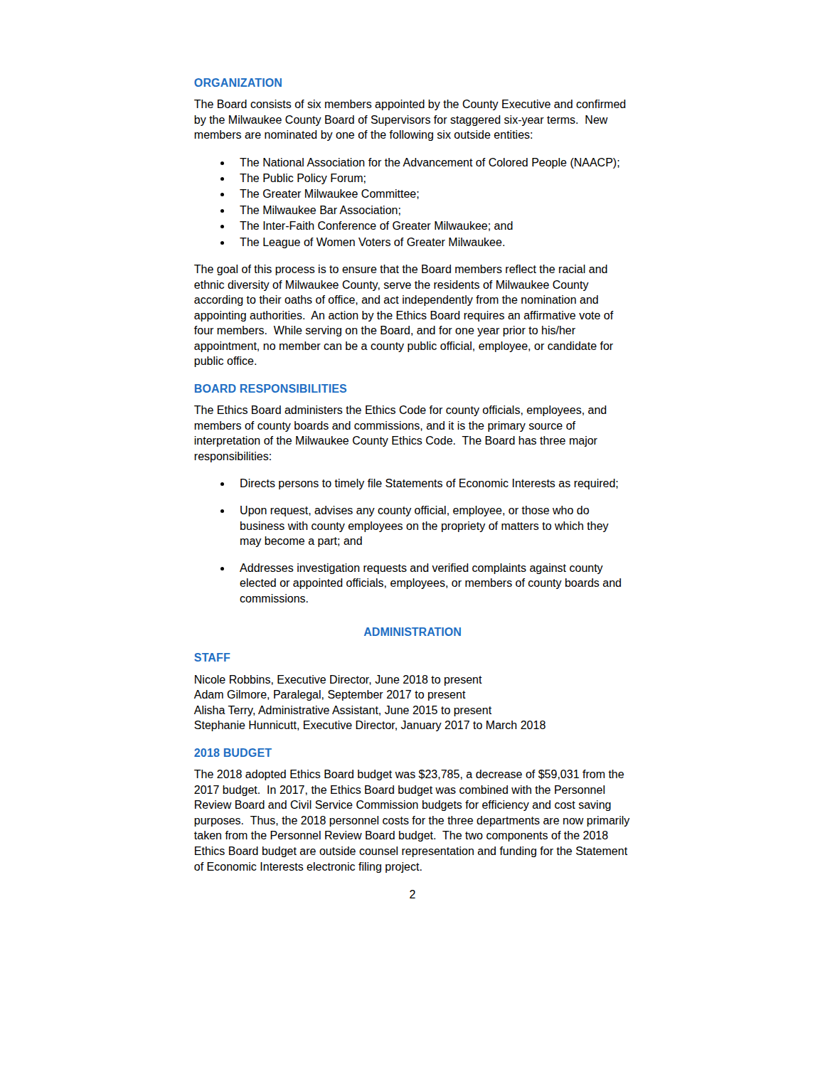ORGANIZATION
The Board consists of six members appointed by the County Executive and confirmed by the Milwaukee County Board of Supervisors for staggered six-year terms. New members are nominated by one of the following six outside entities:
The National Association for the Advancement of Colored People (NAACP);
The Public Policy Forum;
The Greater Milwaukee Committee;
The Milwaukee Bar Association;
The Inter-Faith Conference of Greater Milwaukee; and
The League of Women Voters of Greater Milwaukee.
The goal of this process is to ensure that the Board members reflect the racial and ethnic diversity of Milwaukee County, serve the residents of Milwaukee County according to their oaths of office, and act independently from the nomination and appointing authorities. An action by the Ethics Board requires an affirmative vote of four members. While serving on the Board, and for one year prior to his/her appointment, no member can be a county public official, employee, or candidate for public office.
BOARD RESPONSIBILITIES
The Ethics Board administers the Ethics Code for county officials, employees, and members of county boards and commissions, and it is the primary source of interpretation of the Milwaukee County Ethics Code. The Board has three major responsibilities:
Directs persons to timely file Statements of Economic Interests as required;
Upon request, advises any county official, employee, or those who do business with county employees on the propriety of matters to which they may become a part; and
Addresses investigation requests and verified complaints against county elected or appointed officials, employees, or members of county boards and commissions.
ADMINISTRATION
STAFF
Nicole Robbins, Executive Director, June 2018 to present
Adam Gilmore, Paralegal, September 2017 to present
Alisha Terry, Administrative Assistant, June 2015 to present
Stephanie Hunnicutt, Executive Director, January 2017 to March 2018
2018 BUDGET
The 2018 adopted Ethics Board budget was $23,785, a decrease of $59,031 from the 2017 budget. In 2017, the Ethics Board budget was combined with the Personnel Review Board and Civil Service Commission budgets for efficiency and cost saving purposes. Thus, the 2018 personnel costs for the three departments are now primarily taken from the Personnel Review Board budget. The two components of the 2018 Ethics Board budget are outside counsel representation and funding for the Statement of Economic Interests electronic filing project.
2